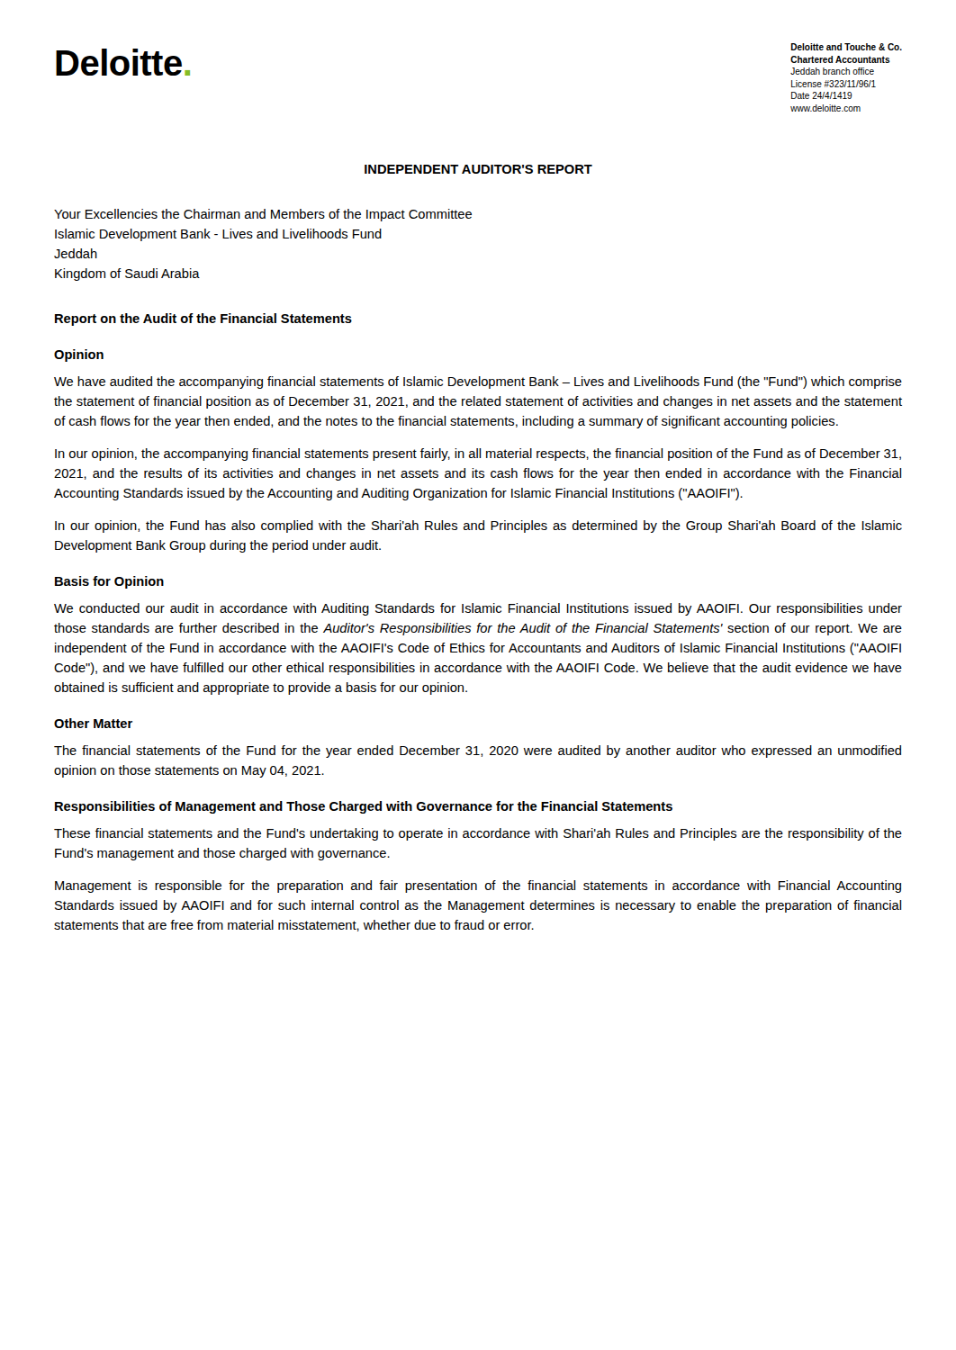Deloitte.
Deloitte and Touche & Co.
Chartered Accountants
Jeddah branch office
License #323/11/96/1
Date 24/4/1419
www.deloitte.com
INDEPENDENT AUDITOR'S REPORT
Your Excellencies the Chairman and Members of the Impact Committee
Islamic Development Bank - Lives and Livelihoods Fund
Jeddah
Kingdom of Saudi Arabia
Report on the Audit of the Financial Statements
Opinion
We have audited the accompanying financial statements of Islamic Development Bank – Lives and Livelihoods Fund (the "Fund") which comprise the statement of financial position as of December 31, 2021, and the related statement of activities and changes in net assets and the statement of cash flows for the year then ended, and the notes to the financial statements, including a summary of significant accounting policies.
In our opinion, the accompanying financial statements present fairly, in all material respects, the financial position of the Fund as of December 31, 2021, and the results of its activities and changes in net assets and its cash flows for the year then ended in accordance with the Financial Accounting Standards issued by the Accounting and Auditing Organization for Islamic Financial Institutions ("AAOIFI").
In our opinion, the Fund has also complied with the Shari'ah Rules and Principles as determined by the Group Shari'ah Board of the Islamic Development Bank Group during the period under audit.
Basis for Opinion
We conducted our audit in accordance with Auditing Standards for Islamic Financial Institutions issued by AAOIFI. Our responsibilities under those standards are further described in the Auditor's Responsibilities for the Audit of the Financial Statements' section of our report. We are independent of the Fund in accordance with the AAOIFI's Code of Ethics for Accountants and Auditors of Islamic Financial Institutions ("AAOIFI Code"), and we have fulfilled our other ethical responsibilities in accordance with the AAOIFI Code. We believe that the audit evidence we have obtained is sufficient and appropriate to provide a basis for our opinion.
Other Matter
The financial statements of the Fund for the year ended December 31, 2020 were audited by another auditor who expressed an unmodified opinion on those statements on May 04, 2021.
Responsibilities of Management and Those Charged with Governance for the Financial Statements
These financial statements and the Fund's undertaking to operate in accordance with Shari'ah Rules and Principles are the responsibility of the Fund's management and those charged with governance.
Management is responsible for the preparation and fair presentation of the financial statements in accordance with Financial Accounting Standards issued by AAOIFI and for such internal control as the Management determines is necessary to enable the preparation of financial statements that are free from material misstatement, whether due to fraud or error.